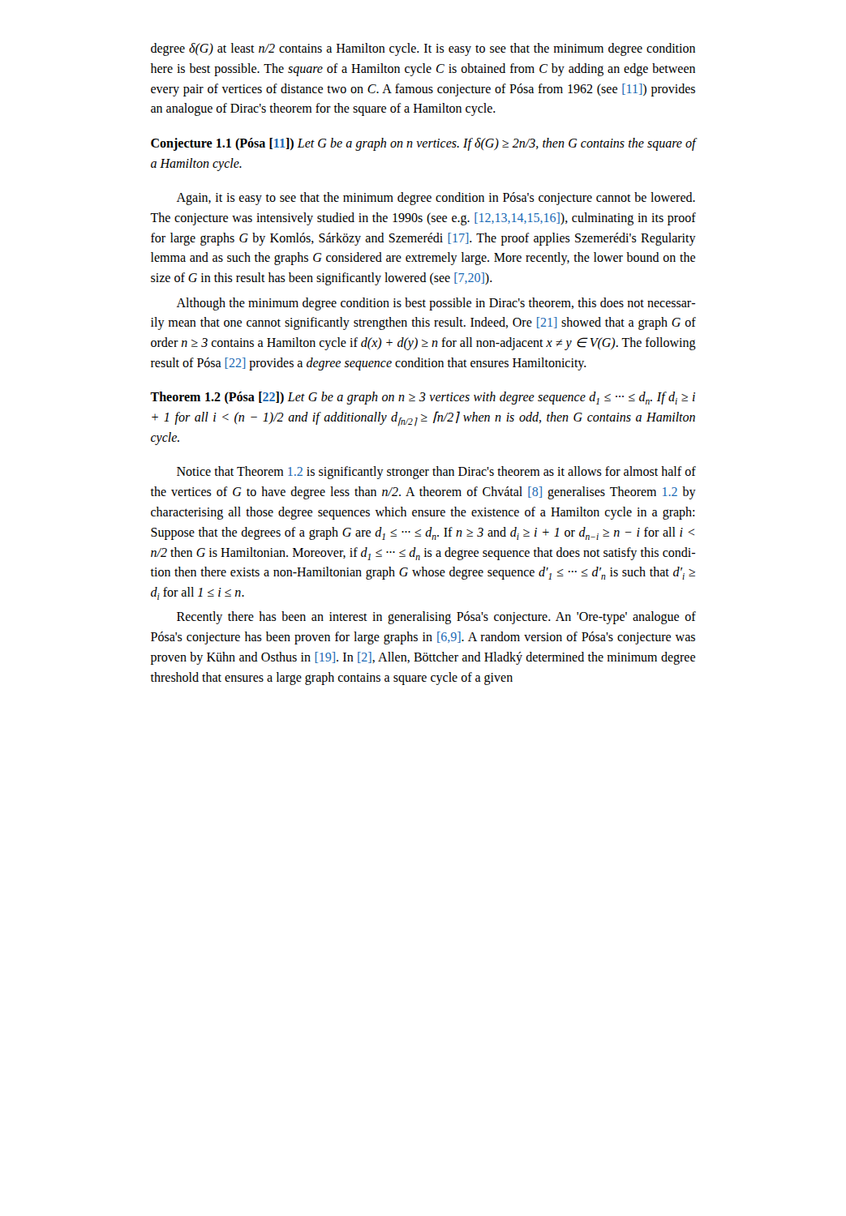degree δ(G) at least n/2 contains a Hamilton cycle. It is easy to see that the minimum degree condition here is best possible. The square of a Hamilton cycle C is obtained from C by adding an edge between every pair of vertices of distance two on C. A famous conjecture of Pósa from 1962 (see [11]) provides an analogue of Dirac's theorem for the square of a Hamilton cycle.
Conjecture 1.1 (Pósa [11]) Let G be a graph on n vertices. If δ(G) ≥ 2n/3, then G contains the square of a Hamilton cycle.
Again, it is easy to see that the minimum degree condition in Pósa's conjecture cannot be lowered. The conjecture was intensively studied in the 1990s (see e.g. [12,13,14,15,16]), culminating in its proof for large graphs G by Komlós, Sárközy and Szemerédi [17]. The proof applies Szemerédi's Regularity lemma and as such the graphs G considered are extremely large. More recently, the lower bound on the size of G in this result has been significantly lowered (see [7,20]).
Although the minimum degree condition is best possible in Dirac's theorem, this does not necessarily mean that one cannot significantly strengthen this result. Indeed, Ore [21] showed that a graph G of order n ≥ 3 contains a Hamilton cycle if d(x) + d(y) ≥ n for all non-adjacent x ≠ y ∈ V(G). The following result of Pósa [22] provides a degree sequence condition that ensures Hamiltonicity.
Theorem 1.2 (Pósa [22]) Let G be a graph on n ≥ 3 vertices with degree sequence d1 ≤ ··· ≤ dn. If di ≥ i + 1 for all i < (n − 1)/2 and if additionally d⌈n/2⌉ ≥ ⌈n/2⌉ when n is odd, then G contains a Hamilton cycle.
Notice that Theorem 1.2 is significantly stronger than Dirac's theorem as it allows for almost half of the vertices of G to have degree less than n/2. A theorem of Chvátal [8] generalises Theorem 1.2 by characterising all those degree sequences which ensure the existence of a Hamilton cycle in a graph: Suppose that the degrees of a graph G are d1 ≤ ··· ≤ dn. If n ≥ 3 and di ≥ i + 1 or dn−i ≥ n − i for all i < n/2 then G is Hamiltonian. Moreover, if d1 ≤ ··· ≤ dn is a degree sequence that does not satisfy this condition then there exists a non-Hamiltonian graph G whose degree sequence d′1 ≤ ··· ≤ d′n is such that d′i ≥ di for all 1 ≤ i ≤ n.
Recently there has been an interest in generalising Pósa's conjecture. An 'Ore-type' analogue of Pósa's conjecture has been proven for large graphs in [6,9]. A random version of Pósa's conjecture was proven by Kühn and Osthus in [19]. In [2], Allen, Böttcher and Hladký determined the minimum degree threshold that ensures a large graph contains a square cycle of a given